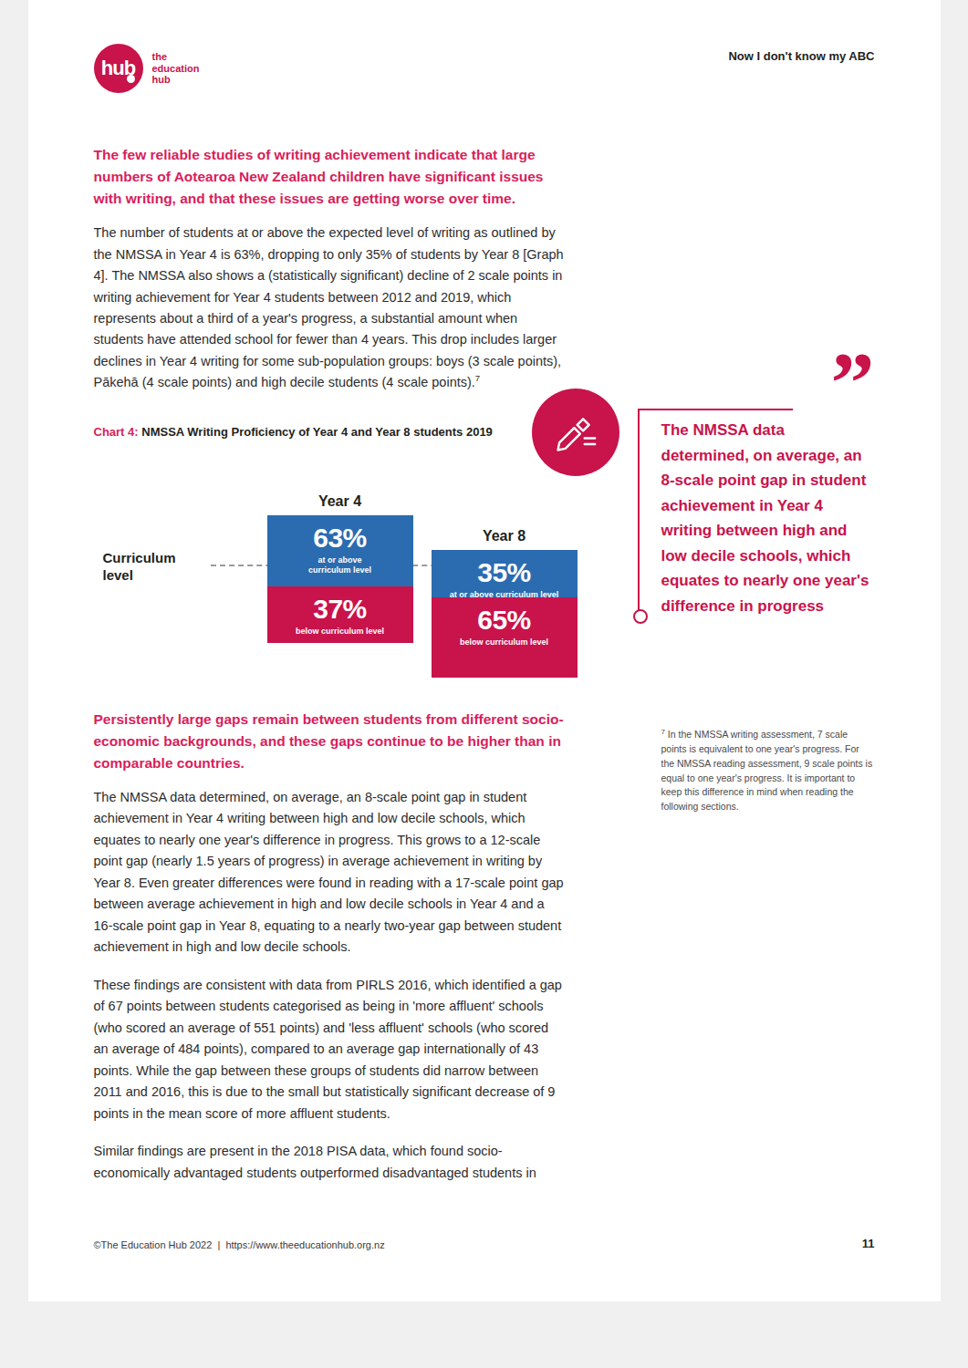hub
the
education
hub
Now I don't know my ABC
The few reliable studies of writing achievement indicate that large numbers of Aotearoa New Zealand children have significant issues with writing, and that these issues are getting worse over time.
The number of students at or above the expected level of writing as outlined by the NMSSA in Year 4 is 63%, dropping to only 35% of students by Year 8 [Graph 4]. The NMSSA also shows a (statistically significant) decline of 2 scale points in writing achievement for Year 4 students between 2012 and 2019, which represents about a third of a year's progress, a substantial amount when students have attended school for fewer than 4 years. This drop includes larger declines in Year 4 writing for some sub-population groups: boys (3 scale points), Pākehā (4 scale points) and high decile students (4 scale points).7
Chart 4: NMSSA Writing Proficiency of Year 4 and Year 8 students 2019
Curriculum
level
Year 4
63%
at or above
curriculum level
37%
below curriculum level
Year 8
35%
at or above curriculum level
65%
below curriculum level
Persistently large gaps remain between students from different socio-economic backgrounds, and these gaps continue to be higher than in comparable countries.
The NMSSA data determined, on average, an 8-scale point gap in student achievement in Year 4 writing between high and low decile schools, which equates to nearly one year's difference in progress. This grows to a 12-scale point gap (nearly 1.5 years of progress) in average achievement in writing by Year 8. Even greater differences were found in reading with a 17-scale point gap between average achievement in high and low decile schools in Year 4 and a 16-scale point gap in Year 8, equating to a nearly two-year gap between student achievement in high and low decile schools.
These findings are consistent with data from PIRLS 2016, which identified a gap of 67 points between students categorised as being in 'more affluent' schools (who scored an average of 551 points) and 'less affluent' schools (who scored an average of 484 points), compared to an average gap internationally of 43 points. While the gap between these groups of students did narrow between 2011 and 2016, this is due to the small but statistically significant decrease of 9 points in the mean score of more affluent students.
Similar findings are present in the 2018 PISA data, which found socio-economically advantaged students outperformed disadvantaged students in
”
The NMSSA data determined, on average, an 8-scale point gap in student achievement in Year 4 writing between high and low decile schools, which equates to nearly one year's difference in progress
7 In the NMSSA writing assessment, 7 scale points is equivalent to one year's progress. For the NMSSA reading assessment, 9 scale points is equal to one year's progress. It is important to keep this difference in mind when reading the following sections.
©The Education Hub 2022 | https://www.theeducationhub.org.nz
11